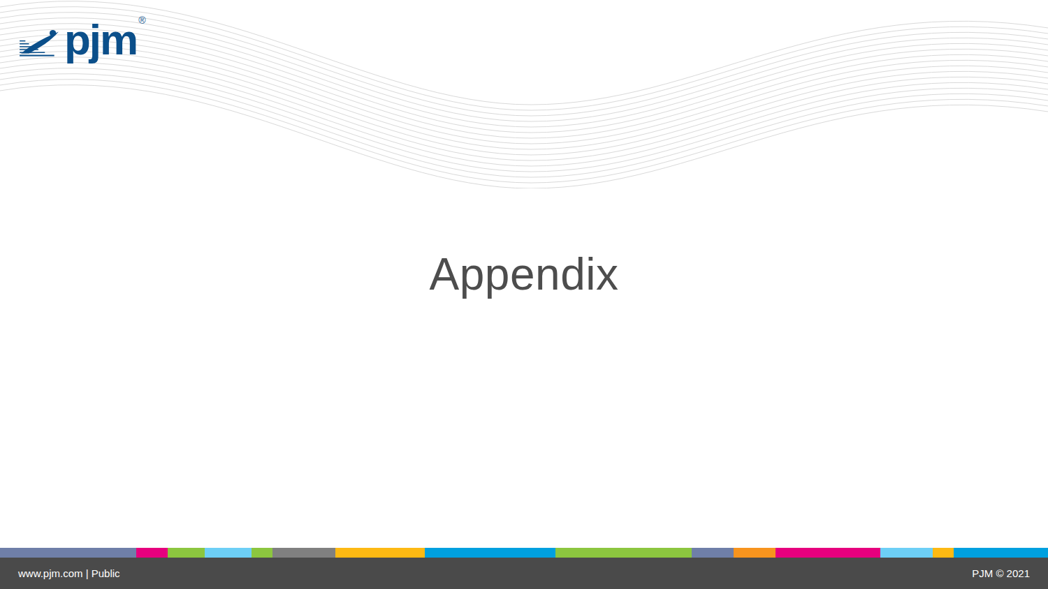pjm®
Appendix
www.pjm.com | Public PJM © 2021